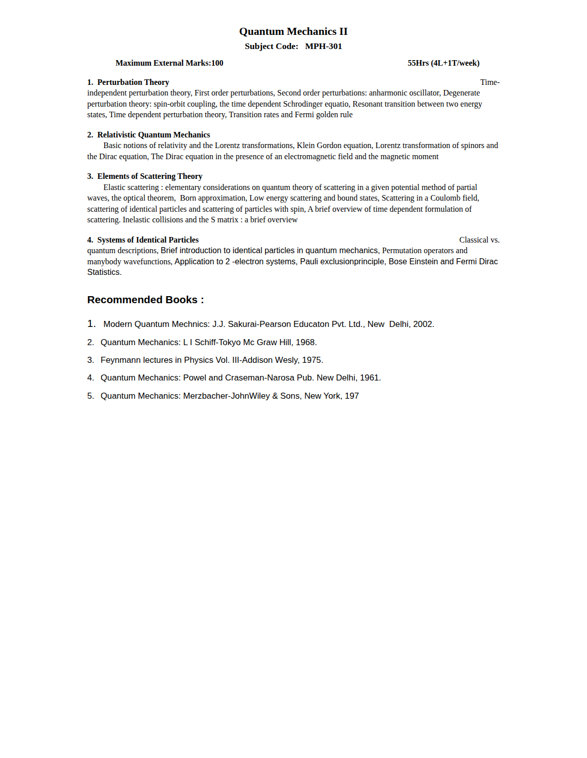Quantum Mechanics II
Subject Code: MPH-301
Maximum External Marks:100 55Hrs (4L+1T/week)
1. Perturbation Theory Time-
independent perturbation theory, First order perturbations, Second order perturbations: anharmonic oscillator, Degenerate perturbation theory: spin-orbit coupling, the time dependent Schrodinger equatio, Resonant transition between two energy states, Time dependent perturbation theory, Transition rates and Fermi golden rule
2. Relativistic Quantum Mechanics
Basic notions of relativity and the Lorentz transformations, Klein Gordon equation, Lorentz transformation of spinors and the Dirac equation, The Dirac equation in the presence of an electromagnetic field and the magnetic moment
3. Elements of Scattering Theory
Elastic scattering : elementary considerations on quantum theory of scattering in a given potential method of partial waves, the optical theorem, Born approximation, Low energy scattering and bound states, Scattering in a Coulomb field, scattering of identical particles and scattering of particles with spin, A brief overview of time dependent formulation of scattering. Inelastic collisions and the S matrix : a brief overview
4. Systems of Identical Particles Classical vs.
quantum descriptions, Brief introduction to identical particles in quantum mechanics, Permutation operators and manybody wavefunctions, Application to 2 -electron systems, Pauli exclusionprinciple, Bose Einstein and Fermi Dirac Statistics.
Recommended Books :
1. Modern Quantum Mechnics: J.J. Sakurai-Pearson Educaton Pvt. Ltd., New Delhi, 2002.
2. Quantum Mechanics: L I Schiff-Tokyo Mc Graw Hill, 1968.
3. Feynmann lectures in Physics Vol. III-Addison Wesly, 1975.
4. Quantum Mechanics: Powel and Craseman-Narosa Pub. New Delhi, 1961.
5. Quantum Mechanics: Merzbacher-JohnWiley & Sons, New York, 197